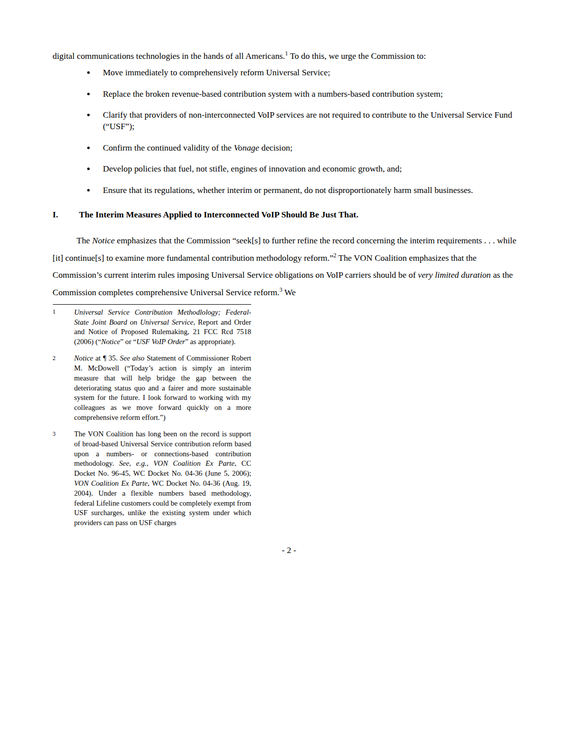digital communications technologies in the hands of all Americans.1 To do this, we urge the Commission to:
Move immediately to comprehensively reform Universal Service;
Replace the broken revenue-based contribution system with a numbers-based contribution system;
Clarify that providers of non-interconnected VoIP services are not required to contribute to the Universal Service Fund (“USF”);
Confirm the continued validity of the Vonage decision;
Develop policies that fuel, not stifle, engines of innovation and economic growth, and;
Ensure that its regulations, whether interim or permanent, do not disproportionately harm small businesses.
I. The Interim Measures Applied to Interconnected VoIP Should Be Just That.
The Notice emphasizes that the Commission “seek[s] to further refine the record concerning the interim requirements . . . while [it] continue[s] to examine more fundamental contribution methodology reform.”2 The VON Coalition emphasizes that the Commission’s current interim rules imposing Universal Service obligations on VoIP carriers should be of very limited duration as the Commission completes comprehensive Universal Service reform.3 We
1 Universal Service Contribution Methodlology; Federal-State Joint Board on Universal Service, Report and Order and Notice of Proposed Rulemaking, 21 FCC Rcd 7518 (2006) (“Notice” or “USF VoIP Order” as appropriate).
2 Notice at ¶ 35. See also Statement of Commissioner Robert M. McDowell (“Today’s action is simply an interim measure that will help bridge the gap between the deteriorating status quo and a fairer and more sustainable system for the future. I look forward to working with my colleagues as we move forward quickly on a more comprehensive reform effort.”)
3 The VON Coalition has long been on the record is support of broad-based Universal Service contribution reform based upon a numbers- or connections-based contribution methodology. See, e.g., VON Coalition Ex Parte, CC Docket No. 96-45, WC Docket No. 04-36 (June 5, 2006); VON Coalition Ex Parte, WC Docket No. 04-36 (Aug. 19, 2004). Under a flexible numbers based methodology, federal Lifeline customers could be completely exempt from USF surcharges, unlike the existing system under which providers can pass on USF charges
- 2 -